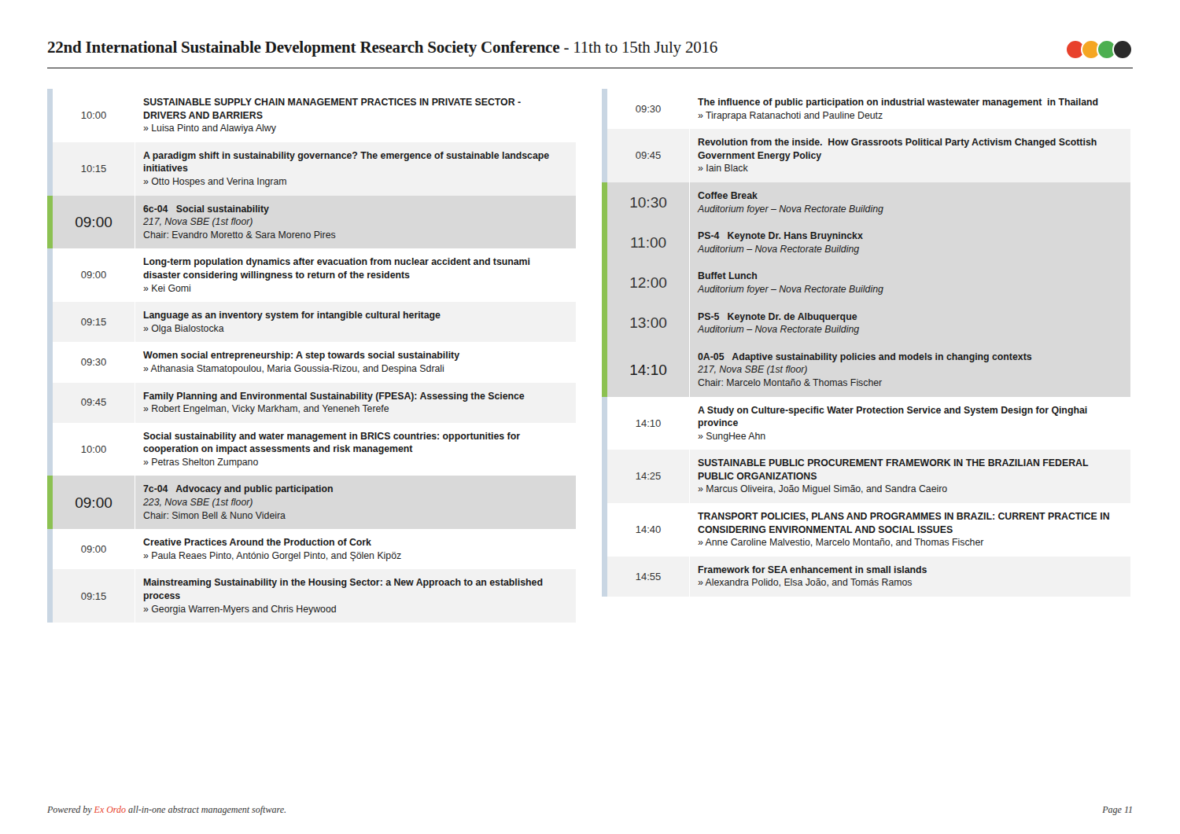22nd International Sustainable Development Research Society Conference - 11th to 15th July 2016
| 10:00 | SUSTAINABLE SUPPLY CHAIN MANAGEMENT PRACTICES IN PRIVATE SECTOR - DRIVERS AND BARRIERS » Luisa Pinto and Alawiya Alwy |
| 10:15 | A paradigm shift in sustainability governance? The emergence of sustainable landscape initiatives » Otto Hospes and Verina Ingram |
| 09:00 | 6c-04 Social sustainability 217, Nova SBE (1st floor) Chair: Evandro Moretto & Sara Moreno Pires |
| 09:00 | Long-term population dynamics after evacuation from nuclear accident and tsunami disaster considering willingness to return of the residents » Kei Gomi |
| 09:15 | Language as an inventory system for intangible cultural heritage » Olga Bialostocka |
| 09:30 | Women social entrepreneurship: A step towards social sustainability » Athanasia Stamatopoulou, Maria Goussia-Rizou, and Despina Sdrali |
| 09:45 | Family Planning and Environmental Sustainability (FPESA): Assessing the Science » Robert Engelman, Vicky Markham, and Yeneneh Terefe |
| 10:00 | Social sustainability and water management in BRICS countries: opportunities for cooperation on impact assessments and risk management » Petras Shelton Zumpano |
| 09:00 | 7c-04 Advocacy and public participation 223, Nova SBE (1st floor) Chair: Simon Bell & Nuno Videira |
| 09:00 | Creative Practices Around the Production of Cork » Paula Reaes Pinto, António Gorgel Pinto, and Şölen Kipöz |
| 09:15 | Mainstreaming Sustainability in the Housing Sector: a New Approach to an established process » Georgia Warren-Myers and Chris Heywood |
| 09:30 | The influence of public participation on industrial wastewater management in Thailand » Tiraprapa Ratanachoti and Pauline Deutz |
| 09:45 | Revolution from the inside. How Grassroots Political Party Activism Changed Scottish Government Energy Policy » Iain Black |
| 10:30 | Coffee Break Auditorium foyer – Nova Rectorate Building |
| 11:00 | PS-4 Keynote Dr. Hans Bruyninckx Auditorium – Nova Rectorate Building |
| 12:00 | Buffet Lunch Auditorium foyer – Nova Rectorate Building |
| 13:00 | PS-5 Keynote Dr. de Albuquerque Auditorium – Nova Rectorate Building |
| 14:10 | 0A-05 Adaptive sustainability policies and models in changing contexts 217, Nova SBE (1st floor) Chair: Marcelo Montaño & Thomas Fischer |
| 14:10 | A Study on Culture-specific Water Protection Service and System Design for Qinghai province » SungHee Ahn |
| 14:25 | SUSTAINABLE PUBLIC PROCUREMENT FRAMEWORK IN THE BRAZILIAN FEDERAL PUBLIC ORGANIZATIONS » Marcus Oliveira, João Miguel Simão, and Sandra Caeiro |
| 14:40 | TRANSPORT POLICIES, PLANS AND PROGRAMMES IN BRAZIL: CURRENT PRACTICE IN CONSIDERING ENVIRONMENTAL AND SOCIAL ISSUES » Anne Caroline Malvestio, Marcelo Montaño, and Thomas Fischer |
| 14:55 | Framework for SEA enhancement in small islands » Alexandra Polido, Elsa João, and Tomás Ramos |
Powered by Ex Ordo all-in-one abstract management software.
Page 11